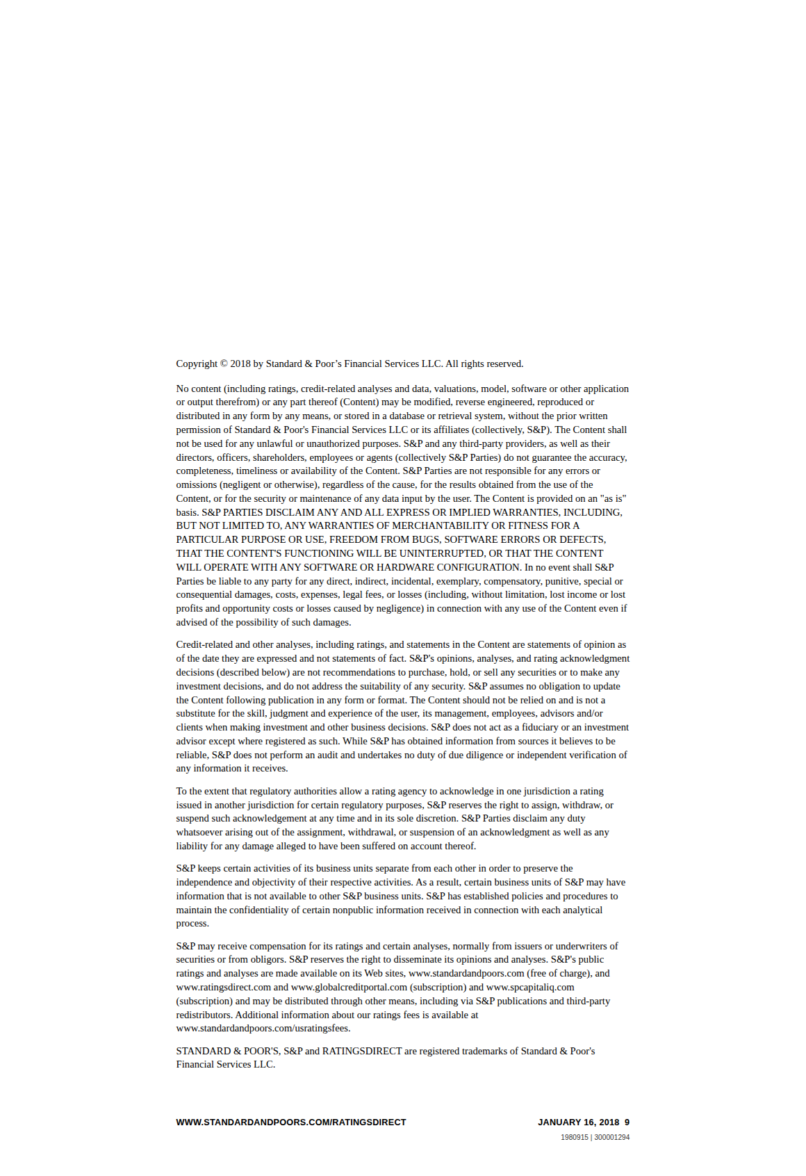Copyright © 2018 by Standard & Poor’s Financial Services LLC. All rights reserved.
No content (including ratings, credit-related analyses and data, valuations, model, software or other application or output therefrom) or any part thereof (Content) may be modified, reverse engineered, reproduced or distributed in any form by any means, or stored in a database or retrieval system, without the prior written permission of Standard & Poor's Financial Services LLC or its affiliates (collectively, S&P). The Content shall not be used for any unlawful or unauthorized purposes. S&P and any third-party providers, as well as their directors, officers, shareholders, employees or agents (collectively S&P Parties) do not guarantee the accuracy, completeness, timeliness or availability of the Content. S&P Parties are not responsible for any errors or omissions (negligent or otherwise), regardless of the cause, for the results obtained from the use of the Content, or for the security or maintenance of any data input by the user. The Content is provided on an "as is" basis. S&P PARTIES DISCLAIM ANY AND ALL EXPRESS OR IMPLIED WARRANTIES, INCLUDING, BUT NOT LIMITED TO, ANY WARRANTIES OF MERCHANTABILITY OR FITNESS FOR A PARTICULAR PURPOSE OR USE, FREEDOM FROM BUGS, SOFTWARE ERRORS OR DEFECTS, THAT THE CONTENT'S FUNCTIONING WILL BE UNINTERRUPTED, OR THAT THE CONTENT WILL OPERATE WITH ANY SOFTWARE OR HARDWARE CONFIGURATION. In no event shall S&P Parties be liable to any party for any direct, indirect, incidental, exemplary, compensatory, punitive, special or consequential damages, costs, expenses, legal fees, or losses (including, without limitation, lost income or lost profits and opportunity costs or losses caused by negligence) in connection with any use of the Content even if advised of the possibility of such damages.
Credit-related and other analyses, including ratings, and statements in the Content are statements of opinion as of the date they are expressed and not statements of fact. S&P's opinions, analyses, and rating acknowledgment decisions (described below) are not recommendations to purchase, hold, or sell any securities or to make any investment decisions, and do not address the suitability of any security. S&P assumes no obligation to update the Content following publication in any form or format. The Content should not be relied on and is not a substitute for the skill, judgment and experience of the user, its management, employees, advisors and/or clients when making investment and other business decisions. S&P does not act as a fiduciary or an investment advisor except where registered as such. While S&P has obtained information from sources it believes to be reliable, S&P does not perform an audit and undertakes no duty of due diligence or independent verification of any information it receives.
To the extent that regulatory authorities allow a rating agency to acknowledge in one jurisdiction a rating issued in another jurisdiction for certain regulatory purposes, S&P reserves the right to assign, withdraw, or suspend such acknowledgement at any time and in its sole discretion. S&P Parties disclaim any duty whatsoever arising out of the assignment, withdrawal, or suspension of an acknowledgment as well as any liability for any damage alleged to have been suffered on account thereof.
S&P keeps certain activities of its business units separate from each other in order to preserve the independence and objectivity of their respective activities. As a result, certain business units of S&P may have information that is not available to other S&P business units. S&P has established policies and procedures to maintain the confidentiality of certain nonpublic information received in connection with each analytical process.
S&P may receive compensation for its ratings and certain analyses, normally from issuers or underwriters of securities or from obligors. S&P reserves the right to disseminate its opinions and analyses. S&P's public ratings and analyses are made available on its Web sites, www.standardandpoors.com (free of charge), and www.ratingsdirect.com and www.globalcreditportal.com (subscription) and www.spcapitaliq.com (subscription) and may be distributed through other means, including via S&P publications and third-party redistributors. Additional information about our ratings fees is available at www.standardandpoors.com/usratingsfees.
STANDARD & POOR'S, S&P and RATINGSDIRECT are registered trademarks of Standard & Poor's Financial Services LLC.
WWW.STANDARDANDPOORS.COM/RATINGSDIRECT
JANUARY 16, 2018 9
1980915 | 300001294